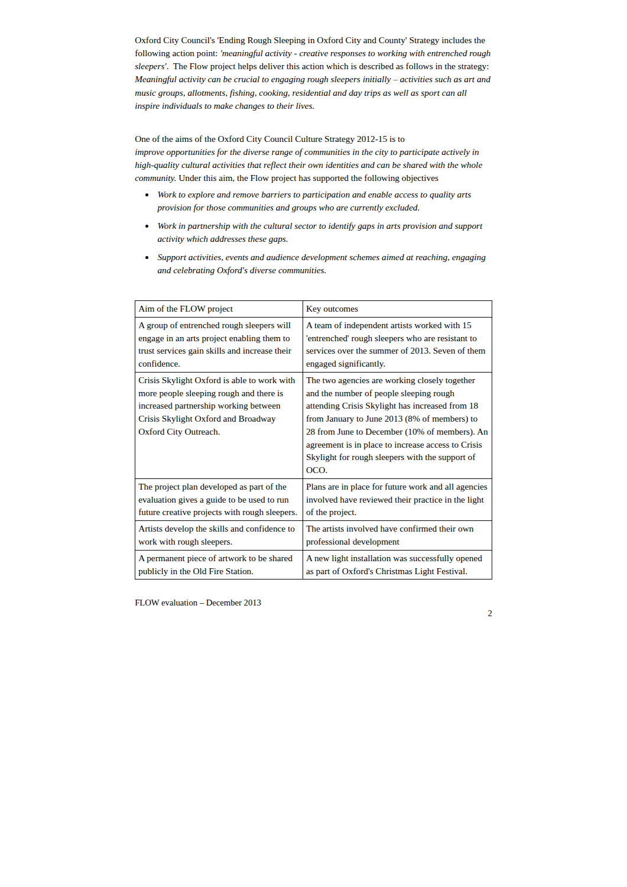Oxford City Council's 'Ending Rough Sleeping in Oxford City and County' Strategy includes the following action point: 'meaningful activity - creative responses to working with entrenched rough sleepers'. The Flow project helps deliver this action which is described as follows in the strategy: Meaningful activity can be crucial to engaging rough sleepers initially – activities such as art and music groups, allotments, fishing, cooking, residential and day trips as well as sport can all inspire individuals to make changes to their lives.
One of the aims of the Oxford City Council Culture Strategy 2012-15 is to
improve opportunities for the diverse range of communities in the city to participate actively in high-quality cultural activities that reflect their own identities and can be shared with the whole community. Under this aim, the Flow project has supported the following objectives
Work to explore and remove barriers to participation and enable access to quality arts provision for those communities and groups who are currently excluded.
Work in partnership with the cultural sector to identify gaps in arts provision and support activity which addresses these gaps.
Support activities, events and audience development schemes aimed at reaching, engaging and celebrating Oxford's diverse communities.
| Aim of the FLOW project | Key outcomes |
| --- | --- |
| A group of entrenched rough sleepers will engage in an arts project enabling them to trust services gain skills and increase their confidence. | A team of independent artists worked with 15 'entrenched' rough sleepers who are resistant to services over the summer of 2013. Seven of them engaged significantly. |
| Crisis Skylight Oxford is able to work with more people sleeping rough and there is increased partnership working between Crisis Skylight Oxford and Broadway Oxford City Outreach. | The two agencies are working closely together and the number of people sleeping rough attending Crisis Skylight has increased from 18 from January to June 2013 (8% of members) to 28 from June to December (10% of members). An agreement is in place to increase access to Crisis Skylight for rough sleepers with the support of OCO. |
| The project plan developed as part of the evaluation gives a guide to be used to run future creative projects with rough sleepers. | Plans are in place for future work and all agencies involved have reviewed their practice in the light of the project. |
| Artists develop the skills and confidence to work with rough sleepers. | The artists involved have confirmed their own professional development |
| A permanent piece of artwork to be shared publicly in the Old Fire Station. | A new light installation was successfully opened as part of Oxford's Christmas Light Festival. |
FLOW evaluation – December 2013 2